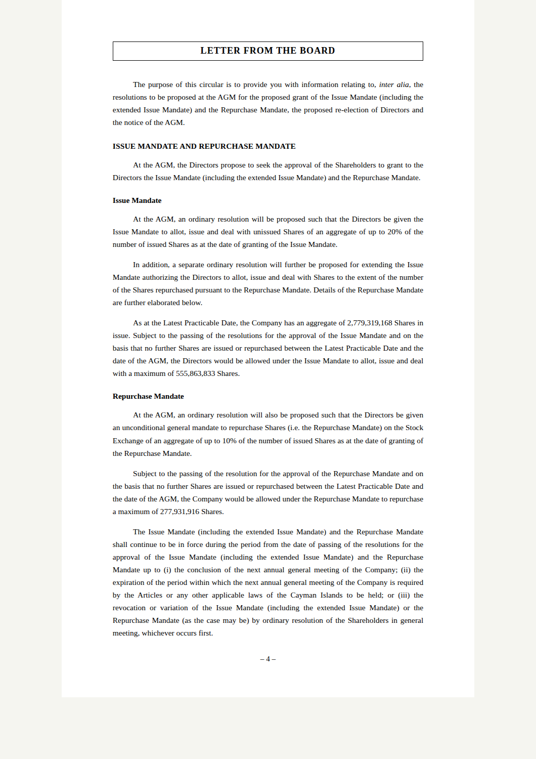LETTER FROM THE BOARD
The purpose of this circular is to provide you with information relating to, inter alia, the resolutions to be proposed at the AGM for the proposed grant of the Issue Mandate (including the extended Issue Mandate) and the Repurchase Mandate, the proposed re-election of Directors and the notice of the AGM.
ISSUE MANDATE AND REPURCHASE MANDATE
At the AGM, the Directors propose to seek the approval of the Shareholders to grant to the Directors the Issue Mandate (including the extended Issue Mandate) and the Repurchase Mandate.
Issue Mandate
At the AGM, an ordinary resolution will be proposed such that the Directors be given the Issue Mandate to allot, issue and deal with unissued Shares of an aggregate of up to 20% of the number of issued Shares as at the date of granting of the Issue Mandate.
In addition, a separate ordinary resolution will further be proposed for extending the Issue Mandate authorizing the Directors to allot, issue and deal with Shares to the extent of the number of the Shares repurchased pursuant to the Repurchase Mandate. Details of the Repurchase Mandate are further elaborated below.
As at the Latest Practicable Date, the Company has an aggregate of 2,779,319,168 Shares in issue. Subject to the passing of the resolutions for the approval of the Issue Mandate and on the basis that no further Shares are issued or repurchased between the Latest Practicable Date and the date of the AGM, the Directors would be allowed under the Issue Mandate to allot, issue and deal with a maximum of 555,863,833 Shares.
Repurchase Mandate
At the AGM, an ordinary resolution will also be proposed such that the Directors be given an unconditional general mandate to repurchase Shares (i.e. the Repurchase Mandate) on the Stock Exchange of an aggregate of up to 10% of the number of issued Shares as at the date of granting of the Repurchase Mandate.
Subject to the passing of the resolution for the approval of the Repurchase Mandate and on the basis that no further Shares are issued or repurchased between the Latest Practicable Date and the date of the AGM, the Company would be allowed under the Repurchase Mandate to repurchase a maximum of 277,931,916 Shares.
The Issue Mandate (including the extended Issue Mandate) and the Repurchase Mandate shall continue to be in force during the period from the date of passing of the resolutions for the approval of the Issue Mandate (including the extended Issue Mandate) and the Repurchase Mandate up to (i) the conclusion of the next annual general meeting of the Company; (ii) the expiration of the period within which the next annual general meeting of the Company is required by the Articles or any other applicable laws of the Cayman Islands to be held; or (iii) the revocation or variation of the Issue Mandate (including the extended Issue Mandate) or the Repurchase Mandate (as the case may be) by ordinary resolution of the Shareholders in general meeting, whichever occurs first.
– 4 –